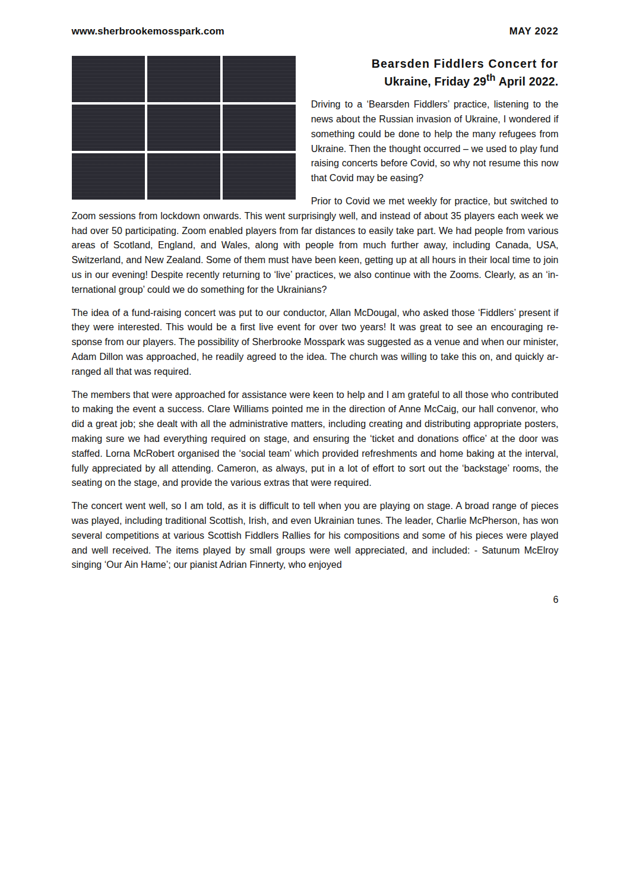www.sherbrookemosspark.com MAY 2022
Bearsden Fiddlers Concert for Ukraine, Friday 29th April 2022.
Driving to a ‘Bearsden Fiddlers’ practice, listening to the news about the Russian invasion of Ukraine, I wondered if something could be done to help the many refugees from Ukraine. Then the thought occurred – we used to play fund raising concerts before Covid, so why not resume this now that Covid may be easing?
Prior to Covid we met weekly for practice, but switched to Zoom sessions from lockdown onwards. This went surprisingly well, and instead of about 35 players each week we had over 50 participating. Zoom enabled players from far distances to easily take part. We had people from various areas of Scotland, England, and Wales, along with people from much further away, including Canada, USA, Switzerland, and New Zealand. Some of them must have been keen, getting up at all hours in their local time to join us in our evening! Despite recently returning to ‘live’ practices, we also continue with the Zooms. Clearly, as an ‘international group’ could we do something for the Ukrainians?
The idea of a fund-raising concert was put to our conductor, Allan McDougal, who asked those ‘Fiddlers’ present if they were interested. This would be a first live event for over two years! It was great to see an encouraging response from our players. The possibility of Sherbrooke Mosspark was suggested as a venue and when our minister, Adam Dillon was approached, he readily agreed to the idea. The church was willing to take this on, and quickly arranged all that was required.
The members that were approached for assistance were keen to help and I am grateful to all those who contributed to making the event a success. Clare Williams pointed me in the direction of Anne McCaig, our hall convenor, who did a great job; she dealt with all the administrative matters, including creating and distributing appropriate posters, making sure we had everything required on stage, and ensuring the ‘ticket and donations office’ at the door was staffed. Lorna McRobert organised the ‘social team’ which provided refreshments and home baking at the interval, fully appreciated by all attending. Cameron, as always, put in a lot of effort to sort out the ‘backstage’ rooms, the seating on the stage, and provide the various extras that were required.
The concert went well, so I am told, as it is difficult to tell when you are playing on stage. A broad range of pieces was played, including traditional Scottish, Irish, and even Ukrainian tunes. The leader, Charlie McPherson, has won several competitions at various Scottish Fiddlers Rallies for his compositions and some of his pieces were played and well received. The items played by small groups were well appreciated, and included: - Satunum McElroy singing ‘Our Ain Hame’; our pianist Adrian Finnerty, who enjoyed
6